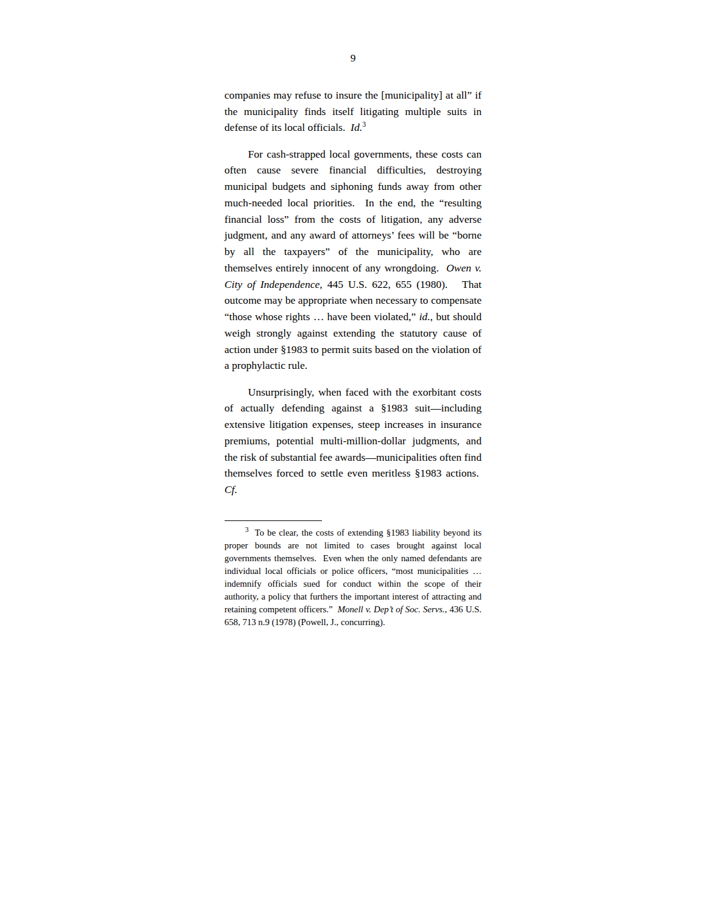9
companies may refuse to insure the [municipality] at all” if the municipality finds itself litigating multiple suits in defense of its local officials. Id.3
For cash-strapped local governments, these costs can often cause severe financial difficulties, destroying municipal budgets and siphoning funds away from other much-needed local priorities. In the end, the “resulting financial loss” from the costs of litigation, any adverse judgment, and any award of attorneys’ fees will be “borne by all the taxpayers” of the municipality, who are themselves entirely innocent of any wrongdoing. Owen v. City of Independence, 445 U.S. 622, 655 (1980). That outcome may be appropriate when necessary to compensate “those whose rights … have been violated,” id., but should weigh strongly against extending the statutory cause of action under §1983 to permit suits based on the violation of a prophylactic rule.
Unsurprisingly, when faced with the exorbitant costs of actually defending against a §1983 suit—including extensive litigation expenses, steep increases in insurance premiums, potential multi-million-dollar judgments, and the risk of substantial fee awards—municipalities often find themselves forced to settle even meritless §1983 actions. Cf.
3 To be clear, the costs of extending §1983 liability beyond its proper bounds are not limited to cases brought against local governments themselves. Even when the only named defendants are individual local officials or police officers, “most municipalities … indemnify officials sued for conduct within the scope of their authority, a policy that furthers the important interest of attracting and retaining competent officers.” Monell v. Dep’t of Soc. Servs., 436 U.S. 658, 713 n.9 (1978) (Powell, J., concurring).